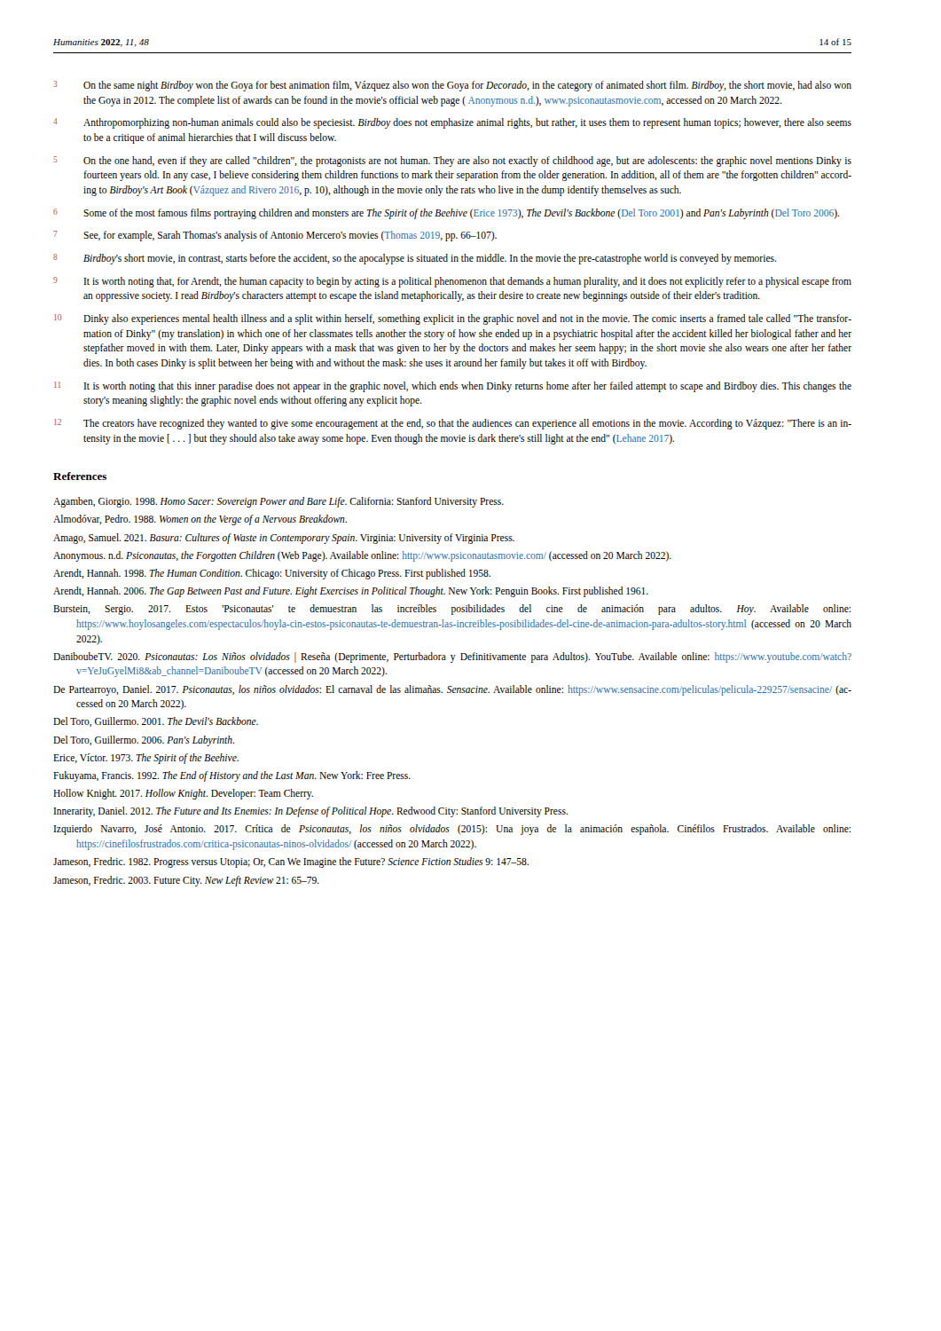Humanities 2022, 11, 48
14 of 15
3
On the same night Birdboy won the Goya for best animation film, Vázquez also won the Goya for Decorado, in the category of animated short film. Birdboy, the short movie, had also won the Goya in 2012. The complete list of awards can be found in the movie's official web page ( Anonymous n.d.), www.psiconautasmovie.com, accessed on 20 March 2022.
4
Anthropomorphizing non-human animals could also be speciesist. Birdboy does not emphasize animal rights, but rather, it uses them to represent human topics; however, there also seems to be a critique of animal hierarchies that I will discuss below.
5
On the one hand, even if they are called "children", the protagonists are not human. They are also not exactly of childhood age, but are adolescents: the graphic novel mentions Dinky is fourteen years old. In any case, I believe considering them children functions to mark their separation from the older generation. In addition, all of them are "the forgotten children" according to Birdboy's Art Book (Vázquez and Rivero 2016, p. 10), although in the movie only the rats who live in the dump identify themselves as such.
6
Some of the most famous films portraying children and monsters are The Spirit of the Beehive (Erice 1973), The Devil's Backbone (Del Toro 2001) and Pan's Labyrinth (Del Toro 2006).
7
See, for example, Sarah Thomas's analysis of Antonio Mercero's movies (Thomas 2019, pp. 66–107).
8
Birdboy's short movie, in contrast, starts before the accident, so the apocalypse is situated in the middle. In the movie the pre-catastrophe world is conveyed by memories.
9
It is worth noting that, for Arendt, the human capacity to begin by acting is a political phenomenon that demands a human plurality, and it does not explicitly refer to a physical escape from an oppressive society. I read Birdboy's characters attempt to escape the island metaphorically, as their desire to create new beginnings outside of their elder's tradition.
10
Dinky also experiences mental health illness and a split within herself, something explicit in the graphic novel and not in the movie. The comic inserts a framed tale called "The transformation of Dinky" (my translation) in which one of her classmates tells another the story of how she ended up in a psychiatric hospital after the accident killed her biological father and her stepfather moved in with them. Later, Dinky appears with a mask that was given to her by the doctors and makes her seem happy; in the short movie she also wears one after her father dies. In both cases Dinky is split between her being with and without the mask: she uses it around her family but takes it off with Birdboy.
11
It is worth noting that this inner paradise does not appear in the graphic novel, which ends when Dinky returns home after her failed attempt to scape and Birdboy dies. This changes the story's meaning slightly: the graphic novel ends without offering any explicit hope.
12
The creators have recognized they wanted to give some encouragement at the end, so that the audiences can experience all emotions in the movie. According to Vázquez: "There is an intensity in the movie [ . . . ] but they should also take away some hope. Even though the movie is dark there's still light at the end" (Lehane 2017).
References
Agamben, Giorgio. 1998. Homo Sacer: Sovereign Power and Bare Life. California: Stanford University Press.
Almodóvar, Pedro. 1988. Women on the Verge of a Nervous Breakdown.
Amago, Samuel. 2021. Basura: Cultures of Waste in Contemporary Spain. Virginia: University of Virginia Press.
Anonymous. n.d. Psiconautas, the Forgotten Children (Web Page). Available online: http://www.psiconautasmovie.com/ (accessed on 20 March 2022).
Arendt, Hannah. 1998. The Human Condition. Chicago: University of Chicago Press. First published 1958.
Arendt, Hannah. 2006. The Gap Between Past and Future. Eight Exercises in Political Thought. New York: Penguin Books. First published 1961.
Burstein, Sergio. 2017. Estos 'Psiconautas' te demuestran las increíbles posibilidades del cine de animación para adultos. Hoy. Available online: https://www.hoylosangeles.com/espectaculos/hoyla-cin-estos-psiconautas-te-demuestran-las-increibles-posibilidades-del-cine-de-animacion-para-adultos-story.html (accessed on 20 March 2022).
DaniboubeTV. 2020. Psiconautas: Los Niños olvidados | Reseña (Deprimente, Perturbadora y Definitivamente para Adultos). YouTube. Available online: https://www.youtube.com/watch?v=YeJuGyelMi8&ab_channel=DaniboubeTV (accessed on 20 March 2022).
De Partearroyo, Daniel. 2017. Psiconautas, los niños olvidados: El carnaval de las alimañas. Sensacine. Available online: https://www.sensacine.com/peliculas/pelicula-229257/sensacine/ (accessed on 20 March 2022).
Del Toro, Guillermo. 2001. The Devil's Backbone.
Del Toro, Guillermo. 2006. Pan's Labyrinth.
Erice, Víctor. 1973. The Spirit of the Beehive.
Fukuyama, Francis. 1992. The End of History and the Last Man. New York: Free Press.
Hollow Knight. 2017. Hollow Knight. Developer: Team Cherry.
Innerarity, Daniel. 2012. The Future and Its Enemies: In Defense of Political Hope. Redwood City: Stanford University Press.
Izquierdo Navarro, José Antonio. 2017. Crítica de Psiconautas, los niños olvidados (2015): Una joya de la animación española. Cinéfilos Frustrados. Available online: https://cinefilosfrustrados.com/critica-psiconautas-ninos-olvidados/ (accessed on 20 March 2022).
Jameson, Fredric. 1982. Progress versus Utopia; Or, Can We Imagine the Future? Science Fiction Studies 9: 147–58.
Jameson, Fredric. 2003. Future City. New Left Review 21: 65–79.